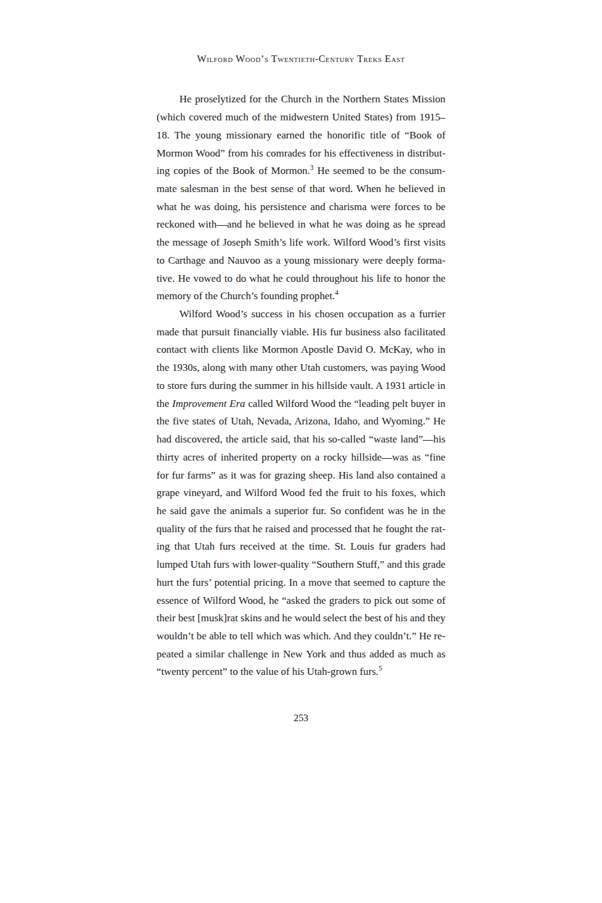Wilford Wood’s Twentieth-Century Treks East
He proselytized for the Church in the Northern States Mission (which covered much of the midwestern United States) from 1915–18. The young missionary earned the honorific title of “Book of Mormon Wood” from his comrades for his effectiveness in distributing copies of the Book of Mormon.3 He seemed to be the consummate salesman in the best sense of that word. When he believed in what he was doing, his persistence and charisma were forces to be reckoned with—and he believed in what he was doing as he spread the message of Joseph Smith’s life work. Wilford Wood’s first visits to Carthage and Nauvoo as a young missionary were deeply formative. He vowed to do what he could throughout his life to honor the memory of the Church’s founding prophet.4
Wilford Wood’s success in his chosen occupation as a furrier made that pursuit financially viable. His fur business also facilitated contact with clients like Mormon Apostle David O. McKay, who in the 1930s, along with many other Utah customers, was paying Wood to store furs during the summer in his hillside vault. A 1931 article in the Improvement Era called Wilford Wood the “leading pelt buyer in the five states of Utah, Nevada, Arizona, Idaho, and Wyoming.” He had discovered, the article said, that his so-called “waste land”—his thirty acres of inherited property on a rocky hillside—was as “fine for fur farms” as it was for grazing sheep. His land also contained a grape vineyard, and Wilford Wood fed the fruit to his foxes, which he said gave the animals a superior fur. So confident was he in the quality of the furs that he raised and processed that he fought the rating that Utah furs received at the time. St. Louis fur graders had lumped Utah furs with lower-quality “Southern Stuff,” and this grade hurt the furs’ potential pricing. In a move that seemed to capture the essence of Wilford Wood, he “asked the graders to pick out some of their best [musk]rat skins and he would select the best of his and they wouldn’t be able to tell which was which. And they couldn’t.” He repeated a similar challenge in New York and thus added as much as “twenty percent” to the value of his Utah-grown furs.5
253